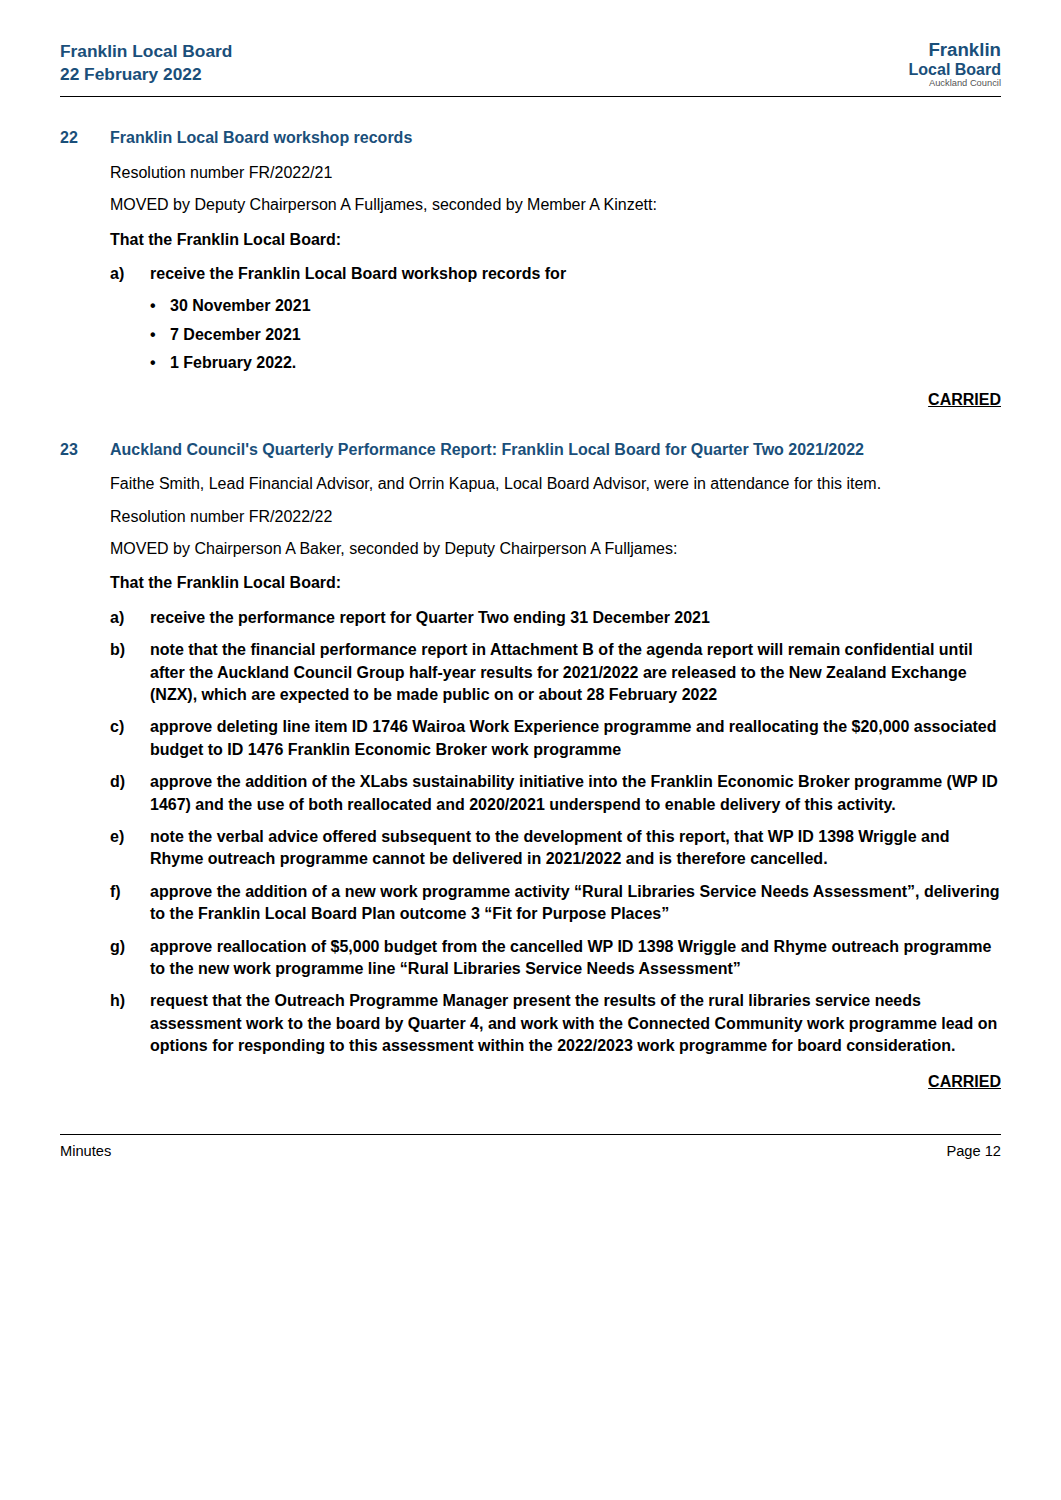Franklin Local Board
22 February 2022
Franklin
Local Board
Auckland Council
22 Franklin Local Board workshop records
Resolution number FR/2022/21
MOVED by Deputy Chairperson A Fulljames, seconded by Member A Kinzett:
That the Franklin Local Board:
a) receive the Franklin Local Board workshop records for
30 November 2021
7 December 2021
1 February 2022.
CARRIED
23 Auckland Council's Quarterly Performance Report: Franklin Local Board for Quarter Two 2021/2022
Faithe Smith, Lead Financial Advisor, and Orrin Kapua, Local Board Advisor, were in attendance for this item.
Resolution number FR/2022/22
MOVED by Chairperson A Baker, seconded by Deputy Chairperson A Fulljames:
That the Franklin Local Board:
a) receive the performance report for Quarter Two ending 31 December 2021
b) note that the financial performance report in Attachment B of the agenda report will remain confidential until after the Auckland Council Group half-year results for 2021/2022 are released to the New Zealand Exchange (NZX), which are expected to be made public on or about 28 February 2022
c) approve deleting line item ID 1746 Wairoa Work Experience programme and reallocating the $20,000 associated budget to ID 1476 Franklin Economic Broker work programme
d) approve the addition of the XLabs sustainability initiative into the Franklin Economic Broker programme (WP ID 1467) and the use of both reallocated and 2020/2021 underspend to enable delivery of this activity.
e) note the verbal advice offered subsequent to the development of this report, that WP ID 1398 Wriggle and Rhyme outreach programme cannot be delivered in 2021/2022 and is therefore cancelled.
f) approve the addition of a new work programme activity “Rural Libraries Service Needs Assessment”, delivering to the Franklin Local Board Plan outcome 3 “Fit for Purpose Places”
g) approve reallocation of $5,000 budget from the cancelled WP ID 1398 Wriggle and Rhyme outreach programme to the new work programme line “Rural Libraries Service Needs Assessment”
h) request that the Outreach Programme Manager present the results of the rural libraries service needs assessment work to the board by Quarter 4, and work with the Connected Community work programme lead on options for responding to this assessment within the 2022/2023 work programme for board consideration.
CARRIED
Minutes Page 12